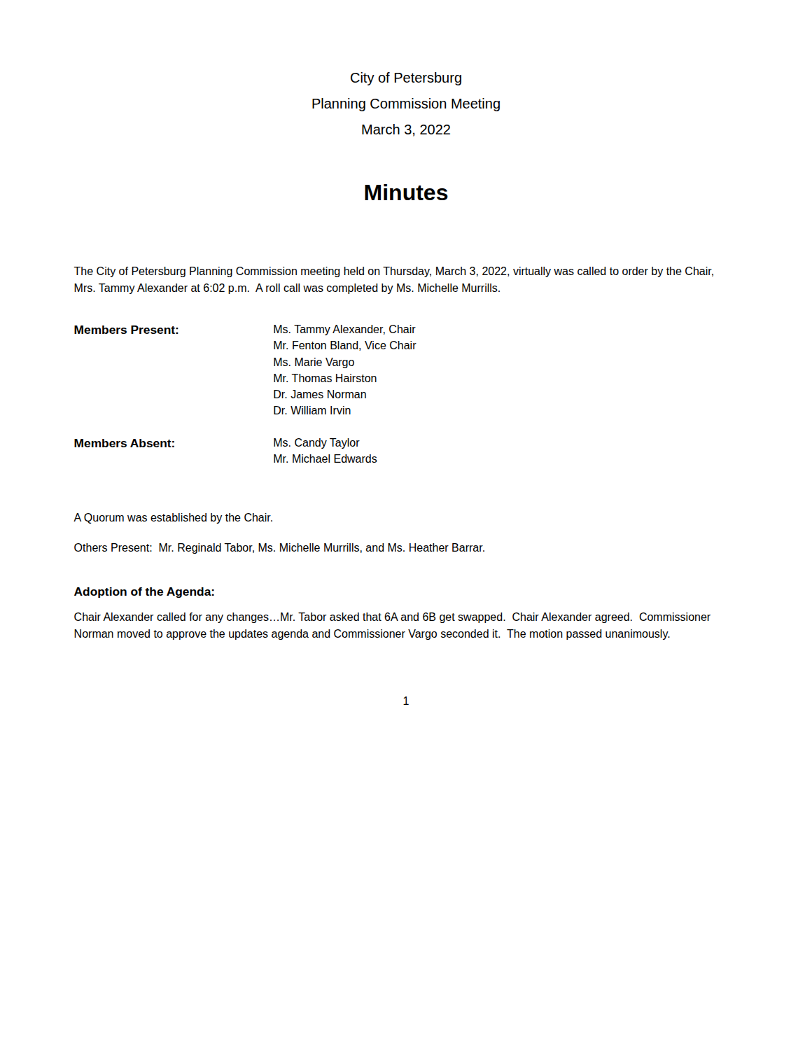City of Petersburg
Planning Commission Meeting
March 3, 2022
Minutes
The City of Petersburg Planning Commission meeting held on Thursday, March 3, 2022, virtually was called to order by the Chair, Mrs. Tammy Alexander at 6:02 p.m. A roll call was completed by Ms. Michelle Murrills.
| Members Present: | Ms. Tammy Alexander, Chair Mr. Fenton Bland, Vice Chair Ms. Marie Vargo Mr. Thomas Hairston Dr. James Norman Dr. William Irvin |
| Members Absent: | Ms. Candy Taylor Mr. Michael Edwards |
A Quorum was established by the Chair.
Others Present: Mr. Reginald Tabor, Ms. Michelle Murrills, and Ms. Heather Barrar.
Adoption of the Agenda:
Chair Alexander called for any changes…Mr. Tabor asked that 6A and 6B get swapped. Chair Alexander agreed. Commissioner Norman moved to approve the updates agenda and Commissioner Vargo seconded it. The motion passed unanimously.
1